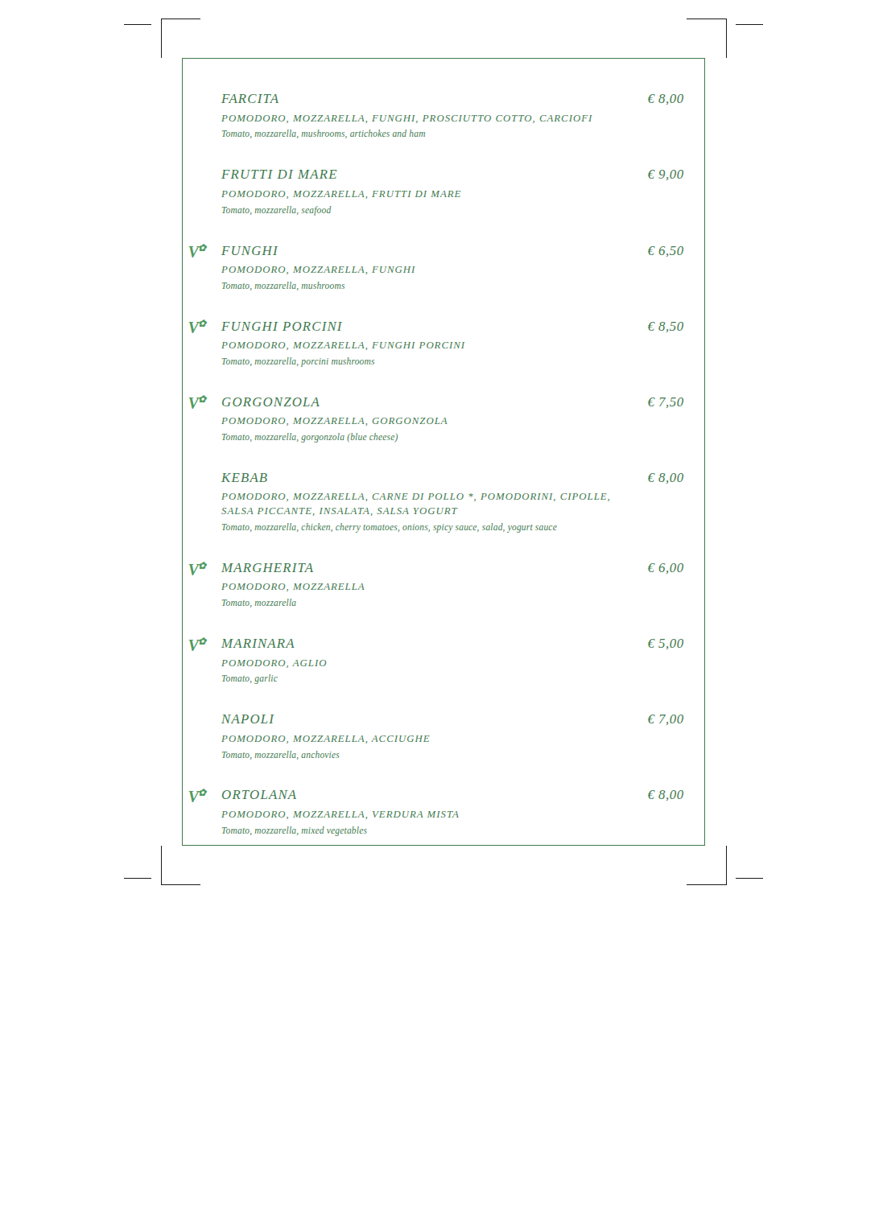Farcita € 8,00
Pomodoro, mozzarella, funghi, prosciutto cotto, carciofi
Tomato, mozzarella, mushrooms, artichokes and ham
Frutti di mare € 9,00
Pomodoro, mozzarella, frutti di mare
Tomato, mozzarella, seafood
V✿
Funghi € 6,50
Pomodoro, mozzarella, funghi
Tomato, mozzarella, mushrooms
V✿
Funghi porcini € 8,50
Pomodoro, mozzarella, funghi porcini
Tomato, mozzarella, porcini mushrooms
V✿
Gorgonzola € 7,50
Pomodoro, mozzarella, gorgonzola
Tomato, mozzarella, gorgonzola (blue cheese)
Kebab € 8,00
Pomodoro, mozzarella, carne di pollo *, pomodorini, cipolle,
salsa piccante, insalata, salsa yogurt
Tomato, mozzarella, chicken, cherry tomatoes, onions, spicy sauce, salad, yogurt sauce
V✿
Margherita € 6,00
Pomodoro, mozzarella
Tomato, mozzarella
V✿
Marinara € 5,00
Pomodoro, aglio
Tomato, garlic
Napoli € 7,00
Pomodoro, mozzarella, acciughe
Tomato, mozzarella, anchovies
V✿
Ortolana € 8,00
Pomodoro, mozzarella, verdura mista
Tomato, mozzarella, mixed vegetables